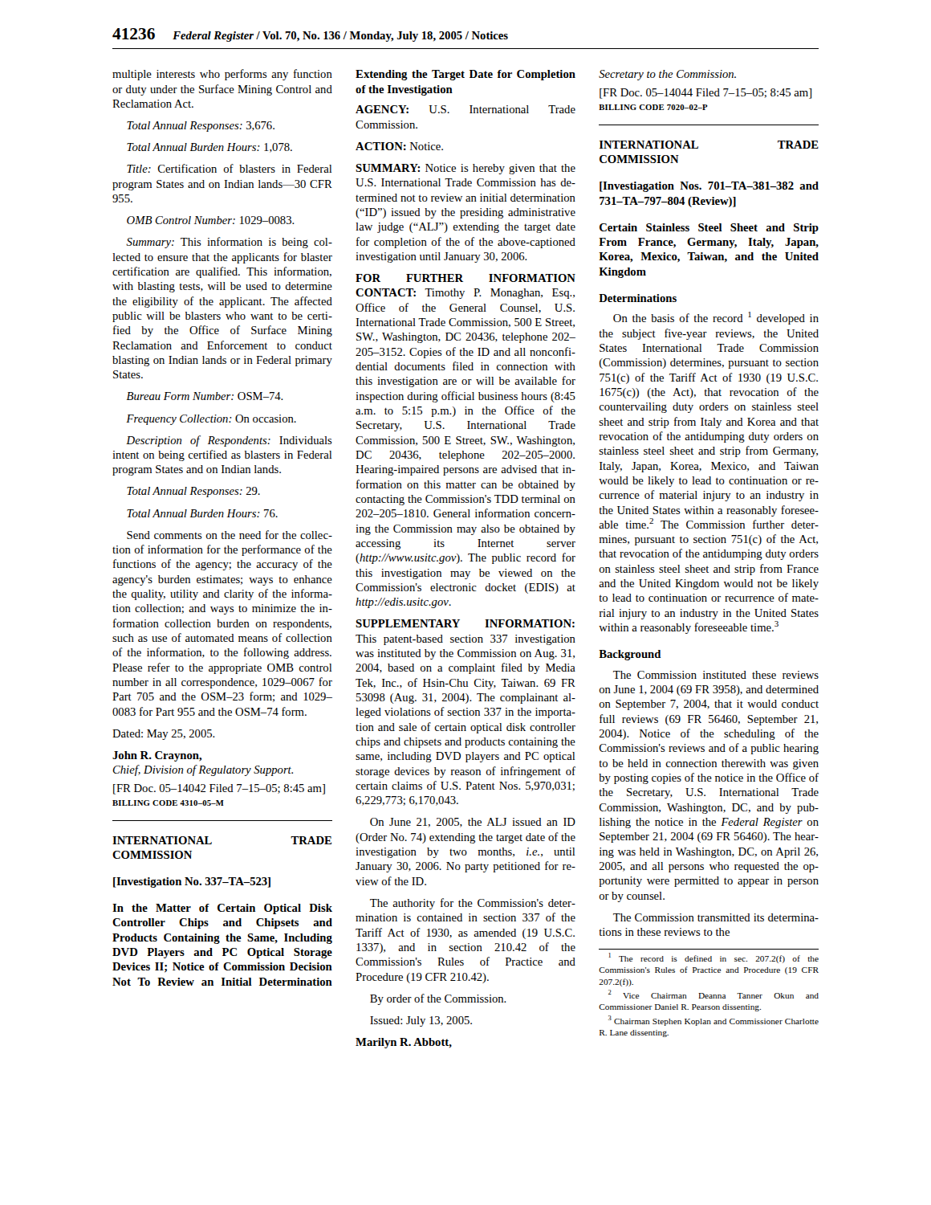41236 Federal Register / Vol. 70, No. 136 / Monday, July 18, 2005 / Notices
multiple interests who performs any function or duty under the Surface Mining Control and Reclamation Act.
Total Annual Responses: 3,676.
Total Annual Burden Hours: 1,078.
Title: Certification of blasters in Federal program States and on Indian lands—30 CFR 955.
OMB Control Number: 1029–0083.
Summary: This information is being collected to ensure that the applicants for blaster certification are qualified. This information, with blasting tests, will be used to determine the eligibility of the applicant. The affected public will be blasters who want to be certified by the Office of Surface Mining Reclamation and Enforcement to conduct blasting on Indian lands or in Federal primary States.
Bureau Form Number: OSM–74.
Frequency Collection: On occasion.
Description of Respondents: Individuals intent on being certified as blasters in Federal program States and on Indian lands.
Total Annual Responses: 29.
Total Annual Burden Hours: 76.
Send comments on the need for the collection of information for the performance of the functions of the agency; the accuracy of the agency's burden estimates; ways to enhance the quality, utility and clarity of the information collection; and ways to minimize the information collection burden on respondents, such as use of automated means of collection of the information, to the following address. Please refer to the appropriate OMB control number in all correspondence, 1029–0067 for Part 705 and the OSM–23 form; and 1029–0083 for Part 955 and the OSM–74 form.
Dated: May 25, 2005.
John R. Craynon,
Chief, Division of Regulatory Support.
[FR Doc. 05–14042 Filed 7–15–05; 8:45 am]
BILLING CODE 4310–05–M
INTERNATIONAL TRADE COMMISSION
[Investigation No. 337–TA–523]
In the Matter of Certain Optical Disk Controller Chips and Chipsets and Products Containing the Same, Including DVD Players and PC Optical Storage Devices II; Notice of Commission Decision Not To Review an Initial Determination Extending the Target Date for Completion of the Investigation
AGENCY: U.S. International Trade Commission.
ACTION: Notice.
SUMMARY: Notice is hereby given that the U.S. International Trade Commission has determined not to review an initial determination (“ID”) issued by the presiding administrative law judge (“ALJ”) extending the target date for completion of the of the above-captioned investigation until January 30, 2006.
FOR FURTHER INFORMATION CONTACT: Timothy P. Monaghan, Esq., Office of the General Counsel, U.S. International Trade Commission, 500 E Street, SW., Washington, DC 20436, telephone 202–205–3152. Copies of the ID and all nonconfidential documents filed in connection with this investigation are or will be available for inspection during official business hours (8:45 a.m. to 5:15 p.m.) in the Office of the Secretary, U.S. International Trade Commission, 500 E Street, SW., Washington, DC 20436, telephone 202–205–2000. Hearing-impaired persons are advised that information on this matter can be obtained by contacting the Commission's TDD terminal on 202–205–1810. General information concerning the Commission may also be obtained by accessing its Internet server (http://www.usitc.gov). The public record for this investigation may be viewed on the Commission's electronic docket (EDIS) at http://edis.usitc.gov.
SUPPLEMENTARY INFORMATION: This patent-based section 337 investigation was instituted by the Commission on Aug. 31, 2004, based on a complaint filed by Media Tek, Inc., of Hsin-Chu City, Taiwan. 69 FR 53098 (Aug. 31, 2004). The complainant alleged violations of section 337 in the importation and sale of certain optical disk controller chips and chipsets and products containing the same, including DVD players and PC optical storage devices by reason of infringement of certain claims of U.S. Patent Nos. 5,970,031; 6,229,773; 6,170,043.
On June 21, 2005, the ALJ issued an ID (Order No. 74) extending the target date of the investigation by two months, i.e., until January 30, 2006. No party petitioned for review of the ID.
The authority for the Commission's determination is contained in section 337 of the Tariff Act of 1930, as amended (19 U.S.C. 1337), and in section 210.42 of the Commission's Rules of Practice and Procedure (19 CFR 210.42).
By order of the Commission.
Issued: July 13, 2005.
Marilyn R. Abbott,
Secretary to the Commission.
[FR Doc. 05–14044 Filed 7–15–05; 8:45 am]
BILLING CODE 7020–02–P
INTERNATIONAL TRADE COMMISSION
[Investiagation Nos. 701–TA–381–382 and 731–TA–797–804 (Review)]
Certain Stainless Steel Sheet and Strip From France, Germany, Italy, Japan, Korea, Mexico, Taiwan, and the United Kingdom
Determinations
On the basis of the record 1 developed in the subject five-year reviews, the United States International Trade Commission (Commission) determines, pursuant to section 751(c) of the Tariff Act of 1930 (19 U.S.C. 1675(c)) (the Act), that revocation of the countervailing duty orders on stainless steel sheet and strip from Italy and Korea and that revocation of the antidumping duty orders on stainless steel sheet and strip from Germany, Italy, Japan, Korea, Mexico, and Taiwan would be likely to lead to continuation or recurrence of material injury to an industry in the United States within a reasonably foreseeable time.2 The Commission further determines, pursuant to section 751(c) of the Act, that revocation of the antidumping duty orders on stainless steel sheet and strip from France and the United Kingdom would not be likely to lead to continuation or recurrence of material injury to an industry in the United States within a reasonably foreseeable time.3
Background
The Commission instituted these reviews on June 1, 2004 (69 FR 3958), and determined on September 7, 2004, that it would conduct full reviews (69 FR 56460, September 21, 2004). Notice of the scheduling of the Commission's reviews and of a public hearing to be held in connection therewith was given by posting copies of the notice in the Office of the Secretary, U.S. International Trade Commission, Washington, DC, and by publishing the notice in the Federal Register on September 21, 2004 (69 FR 56460). The hearing was held in Washington, DC, on April 26, 2005, and all persons who requested the opportunity were permitted to appear in person or by counsel.
The Commission transmitted its determinations in these reviews to the
1 The record is defined in sec. 207.2(f) of the Commission's Rules of Practice and Procedure (19 CFR 207.2(f)).
2 Vice Chairman Deanna Tanner Okun and Commissioner Daniel R. Pearson dissenting.
3 Chairman Stephen Koplan and Commissioner Charlotte R. Lane dissenting.